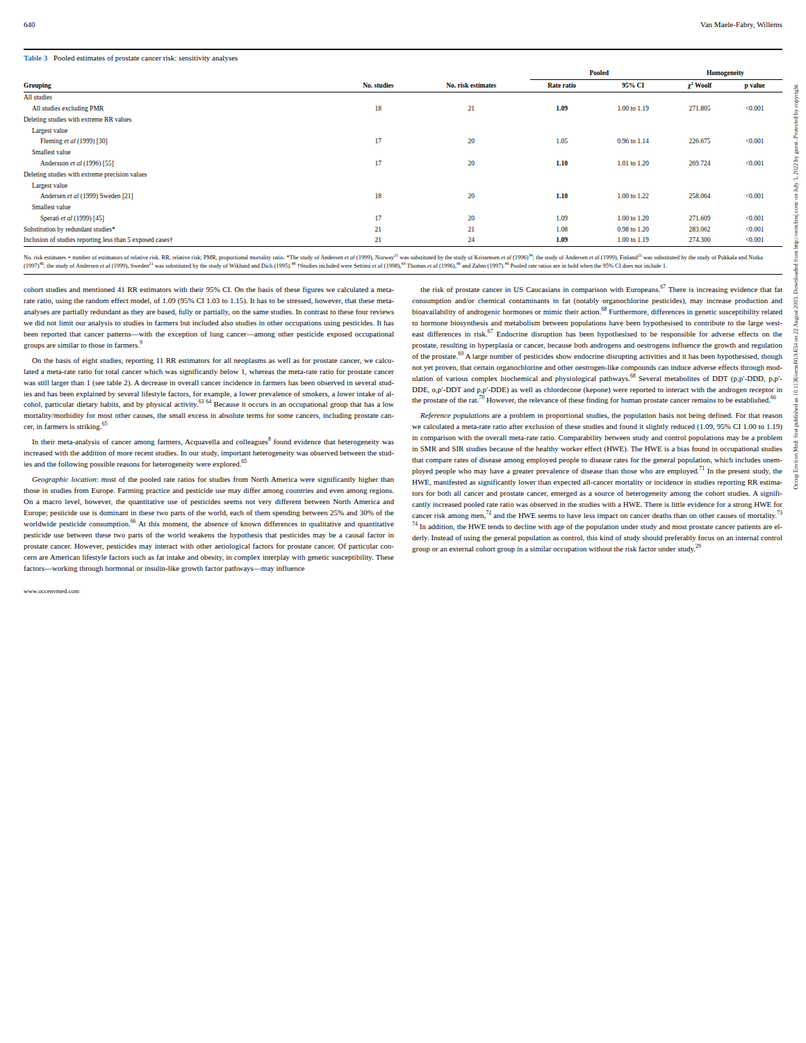640
Van Maele-Fabry, Willems
Occup Environ Med: first published as 10.1136/oem.60.9.634 on 22 August 2003. Downloaded from http://oem.bmj.com/ on July 3, 2022 by guest. Protected by copyright.
Table 3 Pooled estimates of prostate cancer risk: sensitivity analyses
| | | | Pooled | Homogeneity |
| --- | --- | --- | --- | --- |
| Grouping | No. studies | No. risk estimates | Rate ratio | 95% CI | χ 2 Woolf | p value |
| All studies | | | | | | |
| All studies excluding PMR | 18 | 21 | 1.09 | 1.00 to 1.19 | 271.805 | <0.001 |
| Deleting studies with extreme RR values | | | | | | |
| Largest value | | | | | | |
| Fleming et al (1999) [30] | 17 | 20 | 1.05 | 0.96 to 1.14 | 226.675 | <0.001 |
| Smallest value | | | | | | |
| Andersson et al (1996) [55] | 17 | 20 | 1.10 | 1.01 to 1.20 | 269.724 | <0.001 |
| Deleting studies with extreme precision values | | | | | | |
| Largest value | | | | | | |
| Andersen et al (1999) Sweden [21] | 18 | 20 | 1.10 | 1.00 to 1.22 | 258.064 | <0.001 |
| Smallest value | | | | | | |
| Sperati et al (1999) [45] | 17 | 20 | 1.09 | 1.00 to 1.20 | 271.609 | <0.001 |
| Substitution by redundant studies* | 21 | 21 | 1.08 | 0.98 to 1.20 | 283.062 | <0.001 |
| Inclusion of studies reporting less than 5 exposed cases† | 21 | 24 | 1.09 | 1.00 to 1.19 | 274.300 | <0.001 |
No. risk estimates = number of estimators of relative risk. RR, relative risk; PMR, proportional mortality ratio. *The study of Andersen et al (1999), Norway21 was substituted by the study of Kristensen et al (1996)34; the study of Andersen et al (1999), Finland21 was substituted by the study of Pukkala and Notka (1997)40; the study of Andersen et al (1999), Sweden21 was substituted by the study of Wiklund and Dich (1995).48 †Studies included were Settimi et al (1998),43 Thomas et al (1996),46 and Zahm (1997).49 Pooled rate ratios are in bold when the 95% CI does not include 1.
cohort studies and mentioned 41 RR estimators with their 95% CI. On the basis of these figures we calculated a meta-rate ratio, using the random effect model, of 1.09 (95% CI 1.03 to 1.15). It has to be stressed, however, that these meta-analyses are partially redundant as they are based, fully or partially, on the same studies. In contrast to these four reviews we did not limit our analysis to studies in farmers but included also studies in other occupations using pesticides. It has been reported that cancer patterns—with the exception of lung cancer—among other pesticide exposed occupational groups are similar to those in farmers.9
On the basis of eight studies, reporting 11 RR estimators for all neoplasms as well as for prostate cancer, we calculated a meta-rate ratio for total cancer which was significantly below 1, whereas the meta-rate ratio for prostate cancer was still larger than 1 (see table 2). A decrease in overall cancer incidence in farmers has been observed in several studies and has been explained by several lifestyle factors, for example, a lower prevalence of smokers, a lower intake of alcohol, particular dietary habits, and by physical activity.63 64 Because it occurs in an occupational group that has a low mortality/morbidity for most other causes, the small excess in absolute terms for some cancers, including prostate cancer, in farmers is striking.65
In their meta-analysis of cancer among farmers, Acquavella and colleagues8 found evidence that heterogeneity was increased with the addition of more recent studies. In our study, important heterogeneity was observed between the studies and the following possible reasons for heterogeneity were explored.65
Geographic location: most of the pooled rate ratios for studies from North America were significantly higher than those in studies from Europe. Farming practice and pesticide use may differ among countries and even among regions. On a macro level, however, the quantitative use of pesticides seems not very different between North America and Europe; pesticide use is dominant in these two parts of the world, each of them spending between 25% and 30% of the worldwide pesticide consumption.66 At this moment, the absence of known differences in qualitative and quantitative pesticide use between these two parts of the world weakens the hypothesis that pesticides may be a causal factor in prostate cancer. However, pesticides may interact with other aetiological factors for prostate cancer. Of particular concern are American lifestyle factors such as fat intake and obesity, in complex interplay with genetic susceptibility. These factors—working through hormonal or insulin-like growth factor pathways—may influence
the risk of prostate cancer in US Caucasians in comparison with Europeans.67 There is increasing evidence that fat consumption and/or chemical contaminants in fat (notably organochlorine pesticides), may increase production and bioavailability of androgenic hormones or mimic their action.68 Furthermore, differences in genetic susceptibility related to hormone biosynthesis and metabolism between populations have been hypothesised to contribute to the large west-east differences in risk.67 Endocrine disruption has been hypothesised to be responsible for adverse effects on the prostate, resulting in hyperplasia or cancer, because both androgens and oestrogens influence the growth and regulation of the prostate.69 A large number of pesticides show endocrine disrupting activities and it has been hypothesised, though not yet proven, that certain organochlorine and other oestrogen-like compounds can induce adverse effects through modulation of various complex biochemical and physiological pathways.68 Several metabolites of DDT (p,p′-DDD, p,p′-DDE, o,p′-DDT and p,p′-DDE) as well as chlordecone (kepone) were reported to interact with the androgen receptor in the prostate of the rat.70 However, the relevance of these finding for human prostate cancer remains to be established.66
Reference populations are a problem in proportional studies, the population basis not being defined. For that reason we calculated a meta-rate ratio after exclusion of these studies and found it slightly reduced (1.09, 95% CI 1.00 to 1.19) in comparison with the overall meta-rate ratio. Comparability between study and control populations may be a problem in SMR and SIR studies because of the healthy worker effect (HWE). The HWE is a bias found in occupational studies that compare rates of disease among employed people to disease rates for the general population, which includes unemployed people who may have a greater prevalence of disease than those who are employed.71 In the present study, the HWE, manifested as significantly lower than expected all-cancer mortality or incidence in studies reporting RR estimators for both all cancer and prostate cancer, emerged as a source of heterogeneity among the cohort studies. A significantly increased pooled rate ratio was observed in the studies with a HWE. There is little evidence for a strong HWE for cancer risk among men,72 and the HWE seems to have less impact on cancer deaths than on other causes of mortality.73 74 In addition, the HWE tends to decline with age of the population under study and most prostate cancer patients are elderly. Instead of using the general population as control, this kind of study should preferably focus on an internal control group or an external cohort group in a similar occupation without the risk factor under study.29
www.occenvmed.com